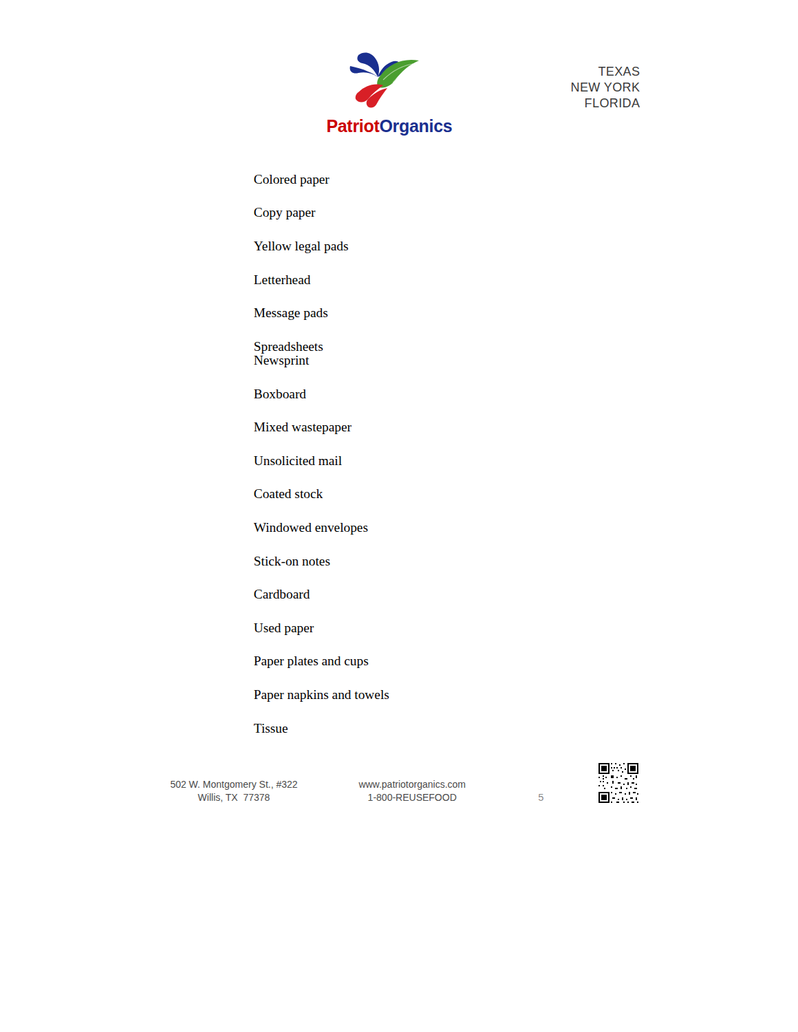Patriot Organics
TEXAS
NEW YORK
FLORIDA
Colored paper
Copy paper
Yellow legal pads
Letterhead
Message pads
Spreadsheets
Newsprint
Boxboard
Mixed wastepaper
Unsolicited mail
Coated stock
Windowed envelopes
Stick-on notes
Cardboard
Used paper
Paper plates and cups
Paper napkins and towels
Tissue
502 W. Montgomery St., #322
Willis, TX 77378
www.patriotorganics.com
1-800-REUSEFOOD
5